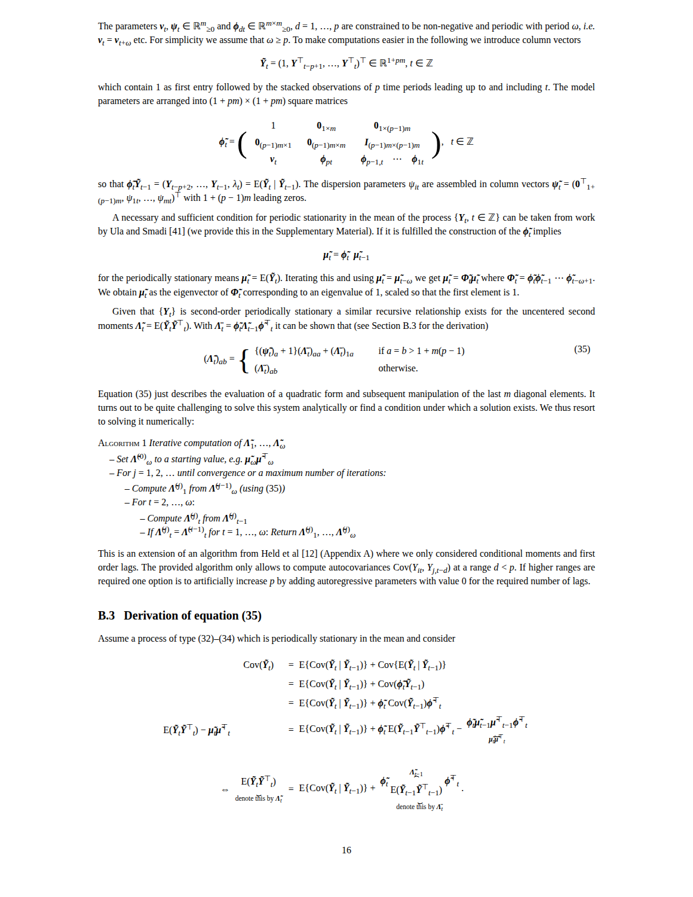The parameters νt, ψt ∈ ℝm≥0 and ϕdt ∈ ℝm×m≥0, d = 1, …, p are constrained to be non-negative and periodic with period ω, i.e. νt = νt+ω etc. For simplicity we assume that ω ≥ p. To make computations easier in the following we introduce column vectors
Ỹt = (1, Y⊤t−p+1, …, Y⊤t)⊤ ∈ ℝ1+pm, t ∈ ℤ
which contain 1 as first entry followed by the stacked observations of p time periods leading up to and including t. The model parameters are arranged into (1 + pm) × (1 + pm) square matrices
ϕ̃t = (
| 1 | 0 1× m | 0 1×( p −1) m |
| 0 ( p −1) m ×1 | 0 ( p −1) m × m | I ( p −1) m ×( p −1) m |
| ν t | ϕ pt | ϕ p −1, t ⋯ ϕ 1 t |
), t ∈ ℤ
so that ϕ̃tỸt−1 = (Yt−p+2, …, Yt−1, λt) = E(Ỹt | Ỹt−1). The dispersion parameters ψit are assembled in column vectors ψ̃t = (0⊤1+(p−1)m, ψ1t, …, ψmt)⊤ with 1 + (p − 1)m leading zeros.
A necessary and sufficient condition for periodic stationarity in the mean of the process {Yt, t ∈ ℤ} can be taken from work by Ula and Smadi [41] (we provide this in the Supplementary Material). If it is fulfilled the construction of the ϕ̃t implies
μ̃t = ϕ̃t μ̃t−1
for the periodically stationary means μ̃t = E(Ỹt). Iterating this and using μ̃t = μ̃t−ω we get μ̃t = Φ̃tμ̃t where Φ̃t = ϕ̃tϕ̃t−1 ⋯ ϕ̃t−ω+1. We obtain μ̃t as the eigenvector of Φ̃t corresponding to an eigenvalue of 1, scaled so that the first element is 1.
Given that {Yt} is second-order periodically stationary a similar recursive relationship exists for the uncentered second moments Λ̃t = E(ỸtỸ⊤t). With Λ̈t = ϕ̃tΛ̃t−1ϕ̃⊤t it can be shown that (see Section B.3 for the derivation)
(35) (Λ̃t)ab = {
| {( ψ̃ t ) a + 1}( Λ̈ t ) aa + ( Λ̈ t ) 1 a | if a = b > 1 + m ( p − 1) |
| ( Λ̈ t ) ab | otherwise. |
Equation (35) just describes the evaluation of a quadratic form and subsequent manipulation of the last m diagonal elements. It turns out to be quite challenging to solve this system analytically or find a condition under which a solution exists. We thus resort to solving it numerically:
Algorithm 1 Iterative computation of Λ̃1, …, Λ̃ω
Set Λ̃(0)ω to a starting value, e.g. μ̃ωμ̃⊤ω
For j = 1, 2, … until convergence or a maximum number of iterations:
Compute Λ̃(j)1 from Λ̃(j−1)ω (using (35))
For t = 2, …, ω:
Compute Λ̃(j)t from Λ̃(j)t−1
If Λ̃(j)t = Λ̃(i−1)t for t = 1, …, ω: Return Λ̃(j)1, …, Λ̃(j)ω
This is an extension of an algorithm from Held et al [12] (Appendix A) where we only considered conditional moments and first order lags. The provided algorithm only allows to compute autocovariances Cov(Yit, Yj,t−d) at a range d < p. If higher ranges are required one option is to artificially increase p by adding autoregressive parameters with value 0 for the required number of lags.
B.3 Derivation of equation (35)
Assume a process of type (32)–(34) which is periodically stationary in the mean and consider
| | Cov( Ỹ t ) | = | E{Cov( Ỹ t / Ỹ t −1 )} + Cov{E( Ỹ t / Ỹ t −1 )} |
| | | = | E{Cov( Ỹ t / Ỹ t −1 )} + Cov( ϕ̃ t Ỹ t −1 ) |
| | | = | E{Cov( Ỹ t / Ỹ t −1 )} + ϕ̃ t Cov( Ỹ t −1 ) ϕ̃ ⊤ t |
| E( Ỹ t Ỹ ⊤ t ) − μ̃ t μ̃ ⊤ t | | = | E{Cov( Ỹ t / Ỹ t −1 )} + ϕ̃ t E( Ỹ t −1 Ỹ ⊤ t −1 ) ϕ̃ ⊤ t − ϕ̃ t μ̃ t −1 μ̃ ⊤ t −1 ϕ̃ ⊤ t ⏟ μ̃ t μ̃ ⊤ t |
| ⇔ | E( Ỹ t Ỹ ⊤ t ) ⏟ denote this by Λ̃ t | = | E{Cov( Ỹ t / Ỹ t −1 )} + ϕ̃ t Λ̃ t −1 ⏞ E( Ỹ t −1 Ỹ ⊤ t −1 ) ϕ̃ ⊤ t ⏟ denote this by Λ̈ t . |
16